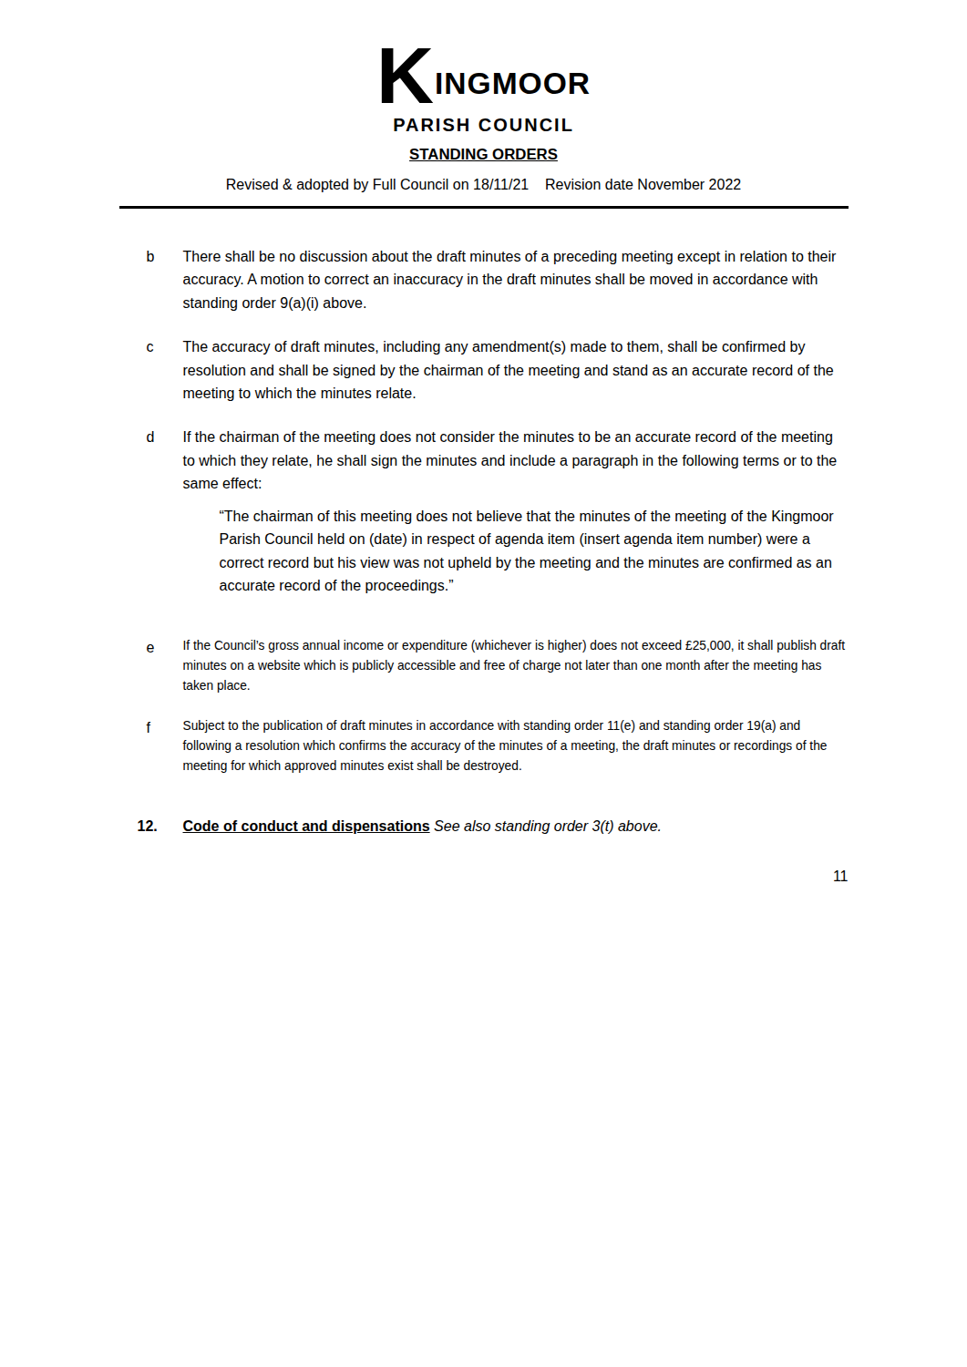KINGMOOR
PARISH COUNCIL
STANDING ORDERS
Revised & adopted by Full Council on 18/11/21 Revision date November 2022
b There shall be no discussion about the draft minutes of a preceding meeting except in relation to their accuracy. A motion to correct an inaccuracy in the draft minutes shall be moved in accordance with standing order 9(a)(i) above.
c The accuracy of draft minutes, including any amendment(s) made to them, shall be confirmed by resolution and shall be signed by the chairman of the meeting and stand as an accurate record of the meeting to which the minutes relate.
d If the chairman of the meeting does not consider the minutes to be an accurate record of the meeting to which they relate, he shall sign the minutes and include a paragraph in the following terms or to the same effect:
“The chairman of this meeting does not believe that the minutes of the meeting of the Kingmoor Parish Council held on (date) in respect of agenda item (insert agenda item number) were a correct record but his view was not upheld by the meeting and the minutes are confirmed as an accurate record of the proceedings.”
e If the Council’s gross annual income or expenditure (whichever is higher) does not exceed £25,000, it shall publish draft minutes on a website which is publicly accessible and free of charge not later than one month after the meeting has taken place.
f Subject to the publication of draft minutes in accordance with standing order 11(e) and standing order 19(a) and following a resolution which confirms the accuracy of the minutes of a meeting, the draft minutes or recordings of the meeting for which approved minutes exist shall be destroyed.
12. Code of conduct and dispensations See also standing order 3(t) above.
11